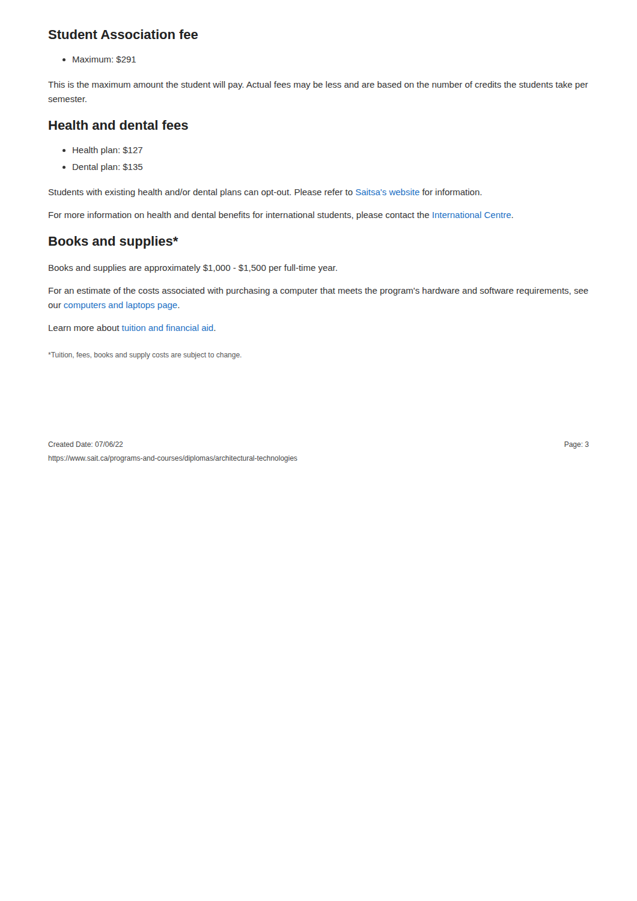Student Association fee
Maximum: $291
This is the maximum amount the student will pay. Actual fees may be less and are based on the number of credits the students take per semester.
Health and dental fees
Health plan: $127
Dental plan: $135
Students with existing health and/or dental plans can opt-out. Please refer to Saitsa's website for information.
For more information on health and dental benefits for international students, please contact the International Centre.
Books and supplies*
Books and supplies are approximately $1,000 - $1,500 per full-time year.
For an estimate of the costs associated with purchasing a computer that meets the program's hardware and software requirements, see our computers and laptops page.
Learn more about tuition and financial aid.
*Tuition, fees, books and supply costs are subject to change.
Created Date: 07/06/22 https://www.sait.ca/programs-and-courses/diplomas/architectural-technologies
Page: 3